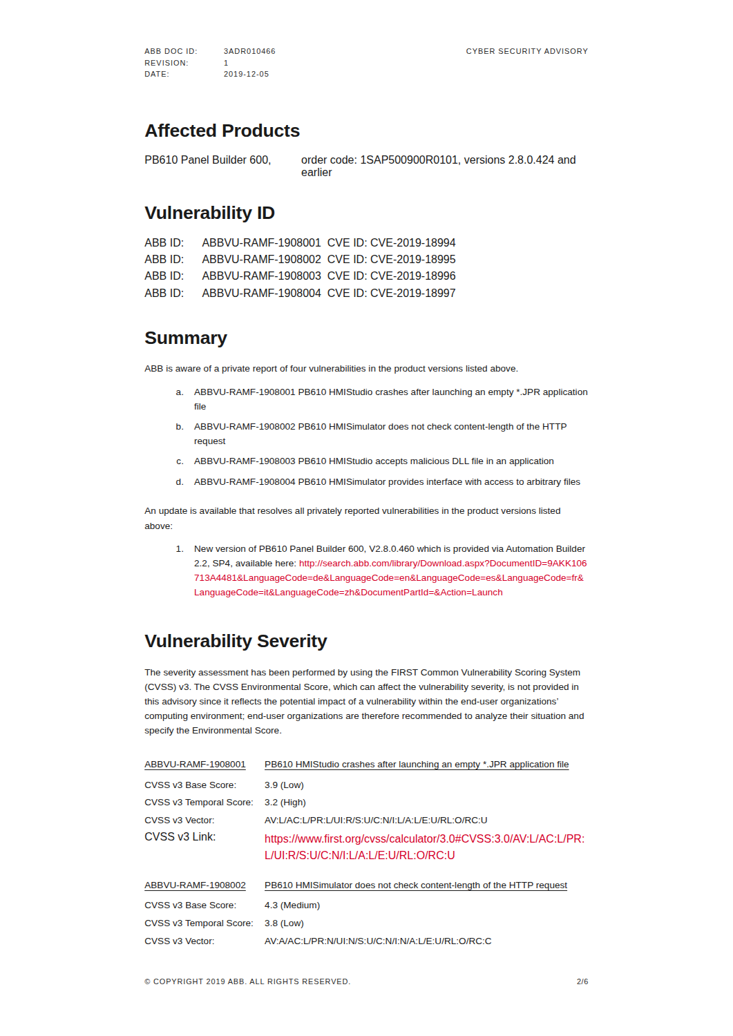ABB DOC ID:
3ADR010466
REVISION:
1
DATE:
2019-12-05
Cyber Security Advisory
Affected Products
PB610 Panel Builder 600,
order code: 1SAP500900R0101, versions 2.8.0.424 and earlier
Vulnerability ID
ABB ID:
ABBVU-RAMF-1908001
CVE ID: CVE-2019-18994
ABB ID:
ABBVU-RAMF-1908002
CVE ID: CVE-2019-18995
ABB ID:
ABBVU-RAMF-1908003
CVE ID: CVE-2019-18996
ABB ID:
ABBVU-RAMF-1908004
CVE ID: CVE-2019-18997
Summary
ABB is aware of a private report of four vulnerabilities in the product versions listed above.
ABBVU-RAMF-1908001 PB610 HMIStudio crashes after launching an empty *.JPR application file
ABBVU-RAMF-1908002 PB610 HMISimulator does not check content-length of the HTTP request
ABBVU-RAMF-1908003 PB610 HMIStudio accepts malicious DLL file in an application
ABBVU-RAMF-1908004 PB610 HMISimulator provides interface with access to arbitrary files
An update is available that resolves all privately reported vulnerabilities in the product versions listed above:
New version of PB610 Panel Builder 600, V2.8.0.460 which is provided via Automation Builder 2.2, SP4, available here: http://search.abb.com/library/Download.aspx?DocumentID=9AKK106713A4481&LanguageCode=de&LanguageCode=en&LanguageCode=es&LanguageCode=fr&LanguageCode=it&LanguageCode=zh&DocumentPartId=&Action=Launch
Vulnerability Severity
The severity assessment has been performed by using the FIRST Common Vulnerability Scoring System (CVSS) v3. The CVSS Environmental Score, which can affect the vulnerability severity, is not provided in this advisory since it reflects the potential impact of a vulnerability within the end-user organizations’ computing environment; end-user organizations are therefore recommended to analyze their situation and specify the Environmental Score.
ABBVU-RAMF-1908001 PB610 HMIStudio crashes after launching an empty *.JPR application file
CVSS v3 Base Score:
3.9 (Low)
CVSS v3 Temporal Score:
3.2 (High)
CVSS v3 Vector:
AV:L/AC:L/PR:L/UI:R/S:U/C:N/I:L/A:L/E:U/RL:O/RC:U
CVSS v3 Link:
https://www.first.org/cvss/calculator/3.0#CVSS:3.0/AV:L/AC:L/PR:L/UI:R/S:U/C:N/I:L/A:L/E:U/RL:O/RC:U
ABBVU-RAMF-1908002 PB610 HMISimulator does not check content-length of the HTTP request
CVSS v3 Base Score:
4.3 (Medium)
CVSS v3 Temporal Score:
3.8 (Low)
CVSS v3 Vector:
AV:A/AC:L/PR:N/UI:N/S:U/C:N/I:N/A:L/E:U/RL:O/RC:C
© Copyright 2019 ABB. All rights reserved.
2/6